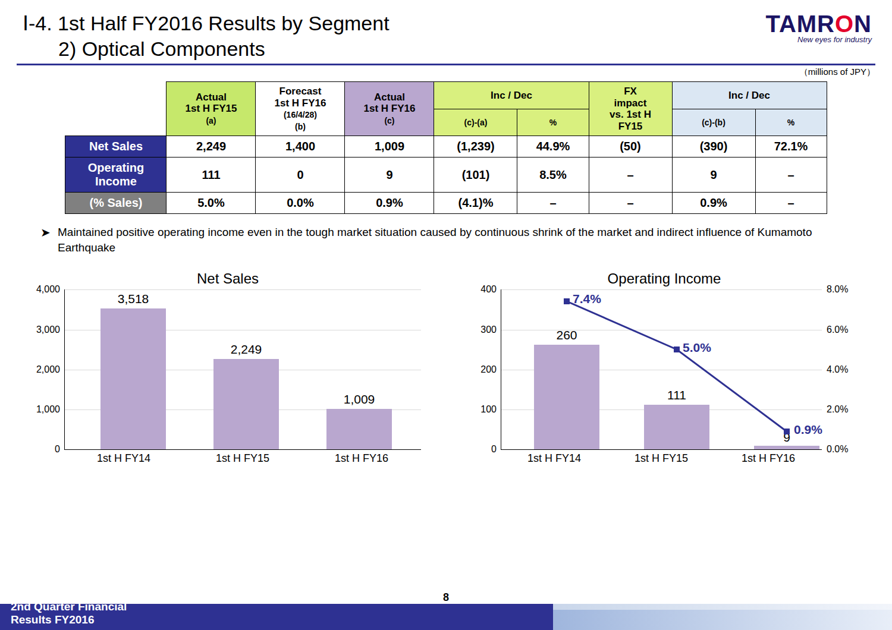Ⅰ-4. 1st Half FY2016 Results by Segment 2) Optical Components
TAMRON
New eyes for industry
（millions of JPY）
| | Actual 1st H FY15 (a) | Forecast 1st H FY16 (16/4/28) (b) | Actual 1st H FY16 (c) | Inc / Dec | FX impact vs. 1st H FY15 | Inc / Dec |
| --- | --- | --- | --- | --- | --- | --- |
| (c)-(a) | % | (c)-(b) | % |
| Net Sales | 2,249 | 1,400 | 1,009 | (1,239) | 44.9% | (50) | (390) | 72.1% |
| Operating Income | 111 | 0 | 9 | (101) | 8.5% | – | 9 | – |
| (% Sales) | 5.0% | 0.0% | 0.9% | (4.1)% | – | – | 0.9% | – |
➤ Maintained positive operating income even in the tough market situation caused by continuous shrink of the market and indirect influence of Kumamoto Earthquake
Net Sales
4,000
3,000
2,000
1,000
0
3,518
2,249
1,009
1st H FY14 1st H FY15 1st H FY16
Operating Income
400
8.0%
300
6.0%
200
4.0%
100
2.0%
0
0.0%
260
111
9
7.4%
5.0%
0.9%
1st H FY14 1st H FY15 1st H FY16
8
2nd Quarter Financial Results FY2016